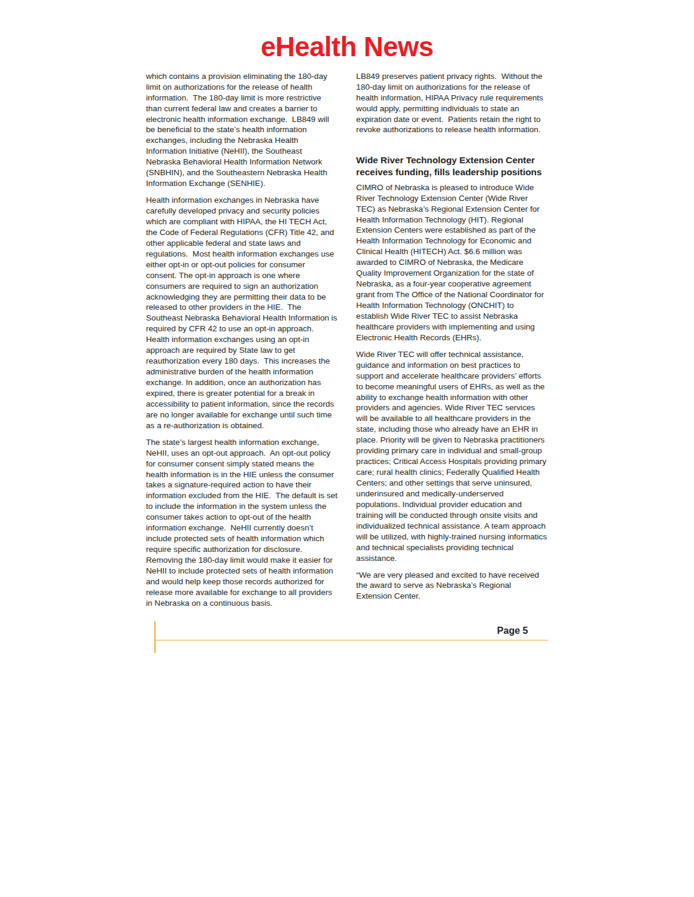eHealth News
which contains a provision eliminating the 180-day limit on authorizations for the release of health information. The 180-day limit is more restrictive than current federal law and creates a barrier to electronic health information exchange. LB849 will be beneficial to the state’s health information exchanges, including the Nebraska Health Information Initiative (NeHII), the Southeast Nebraska Behavioral Health Information Network (SNBHIN), and the Southeastern Nebraska Health Information Exchange (SENHIE).
Health information exchanges in Nebraska have carefully developed privacy and security policies which are compliant with HIPAA, the HI TECH Act, the Code of Federal Regulations (CFR) Title 42, and other applicable federal and state laws and regulations. Most health information exchanges use either opt-in or opt-out policies for consumer consent. The opt-in approach is one where consumers are required to sign an authorization acknowledging they are permitting their data to be released to other providers in the HIE. The Southeast Nebraska Behavioral Health Information is required by CFR 42 to use an opt-in approach. Health information exchanges using an opt-in approach are required by State law to get reauthorization every 180 days. This increases the administrative burden of the health information exchange. In addition, once an authorization has expired, there is greater potential for a break in accessibility to patient information, since the records are no longer available for exchange until such time as a re-authorization is obtained.
The state’s largest health information exchange, NeHII, uses an opt-out approach. An opt-out policy for consumer consent simply stated means the health information is in the HIE unless the consumer takes a signature-required action to have their information excluded from the HIE. The default is set to include the information in the system unless the consumer takes action to opt-out of the health information exchange. NeHII currently doesn’t include protected sets of health information which require specific authorization for disclosure. Removing the 180-day limit would make it easier for NeHII to include protected sets of health information and would help keep those records authorized for release more available for exchange to all providers in Nebraska on a continuous basis.
LB849 preserves patient privacy rights. Without the 180-day limit on authorizations for the release of health information, HIPAA Privacy rule requirements would apply, permitting individuals to state an expiration date or event. Patients retain the right to revoke authorizations to release health information.
Wide River Technology Extension Center receives funding, fills leadership positions
CIMRO of Nebraska is pleased to introduce Wide River Technology Extension Center (Wide River TEC) as Nebraska’s Regional Extension Center for Health Information Technology (HIT). Regional Extension Centers were established as part of the Health Information Technology for Economic and Clinical Health (HITECH) Act. $6.6 million was awarded to CIMRO of Nebraska, the Medicare Quality Improvement Organization for the state of Nebraska, as a four-year cooperative agreement grant from The Office of the National Coordinator for Health Information Technology (ONCHIT) to establish Wide River TEC to assist Nebraska healthcare providers with implementing and using Electronic Health Records (EHRs).
Wide River TEC will offer technical assistance, guidance and information on best practices to support and accelerate healthcare providers’ efforts to become meaningful users of EHRs, as well as the ability to exchange health information with other providers and agencies. Wide River TEC services will be available to all healthcare providers in the state, including those who already have an EHR in place. Priority will be given to Nebraska practitioners providing primary care in individual and small-group practices; Critical Access Hospitals providing primary care; rural health clinics; Federally Qualified Health Centers; and other settings that serve uninsured, underinsured and medically-underserved populations. Individual provider education and training will be conducted through onsite visits and individualized technical assistance. A team approach will be utilized, with highly-trained nursing informatics and technical specialists providing technical assistance.
“We are very pleased and excited to have received the award to serve as Nebraska’s Regional Extension Center.
Page 5